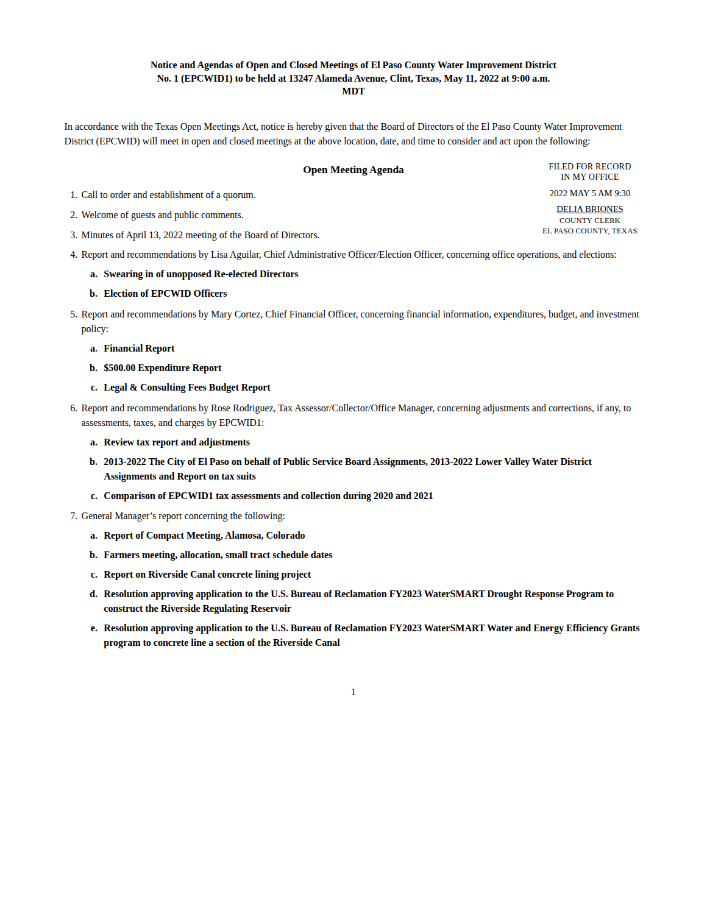Notice and Agendas of Open and Closed Meetings of El Paso County Water Improvement District
No. 1 (EPCWID1) to be held at 13247 Alameda Avenue, Clint, Texas, May 11, 2022 at 9:00 a.m.
MDT
In accordance with the Texas Open Meetings Act, notice is hereby given that the Board of Directors of the El Paso County Water Improvement District (EPCWID) will meet in open and closed meetings at the above location, date, and time to consider and act upon the following:
Open Meeting Agenda
FILED FOR RECORD
IN MY OFFICE
2022 MAY 5 AM 9:30
DELIA BRIONES
COUNTY CLERK
EL PASO COUNTY, TEXAS
Call to order and establishment of a quorum.
Welcome of guests and public comments.
Minutes of April 13, 2022 meeting of the Board of Directors.
Report and recommendations by Lisa Aguilar, Chief Administrative Officer/Election Officer, concerning office operations, and elections:
Swearing in of unopposed Re-elected Directors
Election of EPCWID Officers
Report and recommendations by Mary Cortez, Chief Financial Officer, concerning financial information, expenditures, budget, and investment policy:
Financial Report
$500.00 Expenditure Report
Legal & Consulting Fees Budget Report
Report and recommendations by Rose Rodriguez, Tax Assessor/Collector/Office Manager, concerning adjustments and corrections, if any, to assessments, taxes, and charges by EPCWID1:
Review tax report and adjustments
2013-2022 The City of El Paso on behalf of Public Service Board Assignments, 2013-2022 Lower Valley Water District Assignments and Report on tax suits
Comparison of EPCWID1 tax assessments and collection during 2020 and 2021
General Manager’s report concerning the following:
Report of Compact Meeting, Alamosa, Colorado
Farmers meeting, allocation, small tract schedule dates
Report on Riverside Canal concrete lining project
Resolution approving application to the U.S. Bureau of Reclamation FY2023 WaterSMART Drought Response Program to construct the Riverside Regulating Reservoir
Resolution approving application to the U.S. Bureau of Reclamation FY2023 WaterSMART Water and Energy Efficiency Grants program to concrete line a section of the Riverside Canal
1